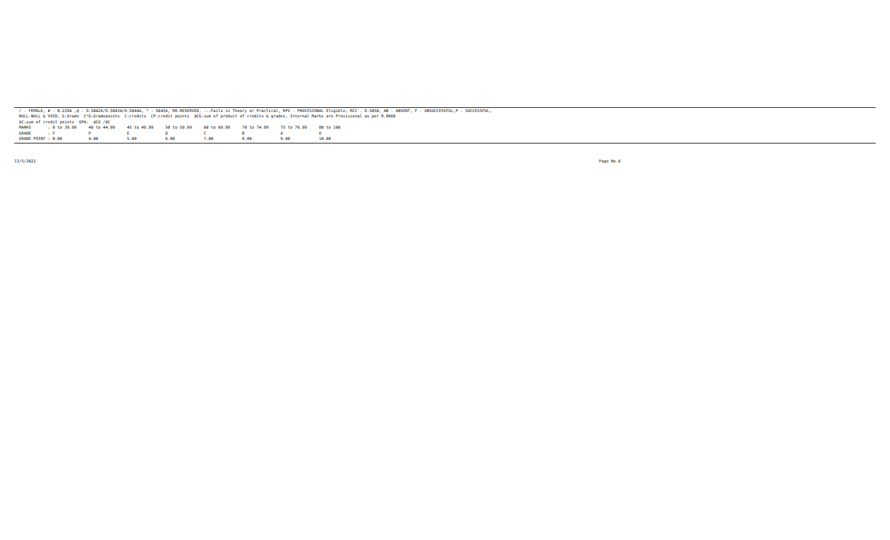/ - FEMALE, # - 0.229A ,@ - O.5042A/O.5043A/O.5044A, * - 5045A, RR-RESERVED, --:Fails in Theory or Practical, RPV - PROVISIONAL Eligible, RCC - O.5050, AB - ABSENT, F - UNSUCCESSFUL,P - SUCCESSFUL;
  NULL-NULL & VOID, G:Grade  C*G:Gradepoints  C:credits  CP:credit points  äCG:sum of product of credits & grades, Internal Marks are Provisional as per R.8668
  äC:sum of credit points  GPA:  äCG /äC
  MARKS       : 0 to 39.99     40 to 44.99     45 to 49.99     50 to 59.99     60 to 69.99     70 to 74.99     75 to 79.99     80 to 100
  GRADE       : F              P               E               D               C               B               A               O
  GRADE POINT : 0.00           4.00            5.00            6.00            7.00            8.00            9.00            10.00
13/5/2022 Page No.6